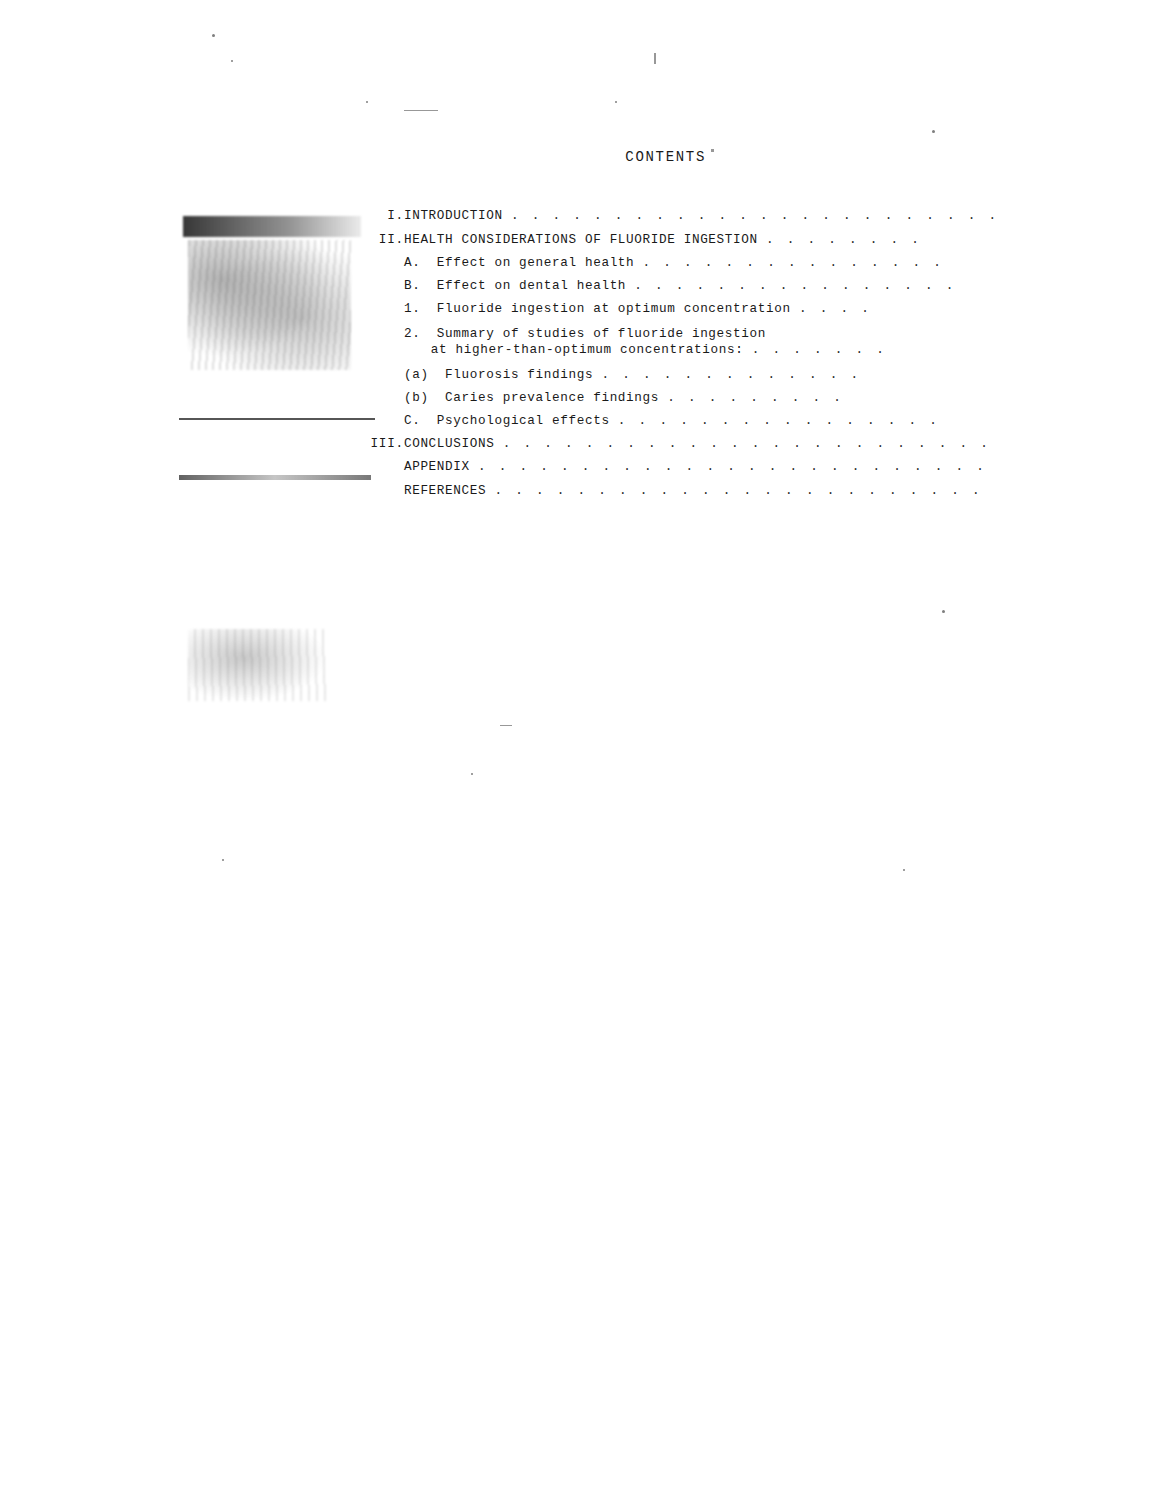CONTENTS
| I. | INTRODUCTION . . . . . . . . . . . . . . . . . . . . . . . . . . | 1 |
| II. | HEALTH CONSIDERATIONS OF FLUORIDE INGESTION . . . . . . . . | 2 |
| | A. Effect on general health . . . . . . . . . . . . . . . | 2 |
| | B. Effect on dental health . . . . . . . . . . . . . . . . | 2 |
| | 1. Fluoride ingestion at optimum concentration . . . . | 2 |
| | 2. Summary of studies of fluoride ingestion at higher-than-optimum concentrations: . . . . . . . | 3 |
| | (a) Fluorosis findings . . . . . . . . . . . . . | 3 |
| | (b) Caries prevalence findings . . . . . . . . . | 4 |
| | C. Psychological effects . . . . . . . . . . . . . . . . | 5 |
| III. | CONCLUSIONS . . . . . . . . . . . . . . . . . . . . . . . . . . | 5 |
| | APPENDIX . . . . . . . . . . . . . . . . . . . . . . . . . | 11 |
| | REFERENCES . . . . . . . . . . . . . . . . . . . . . . . . | 13 |